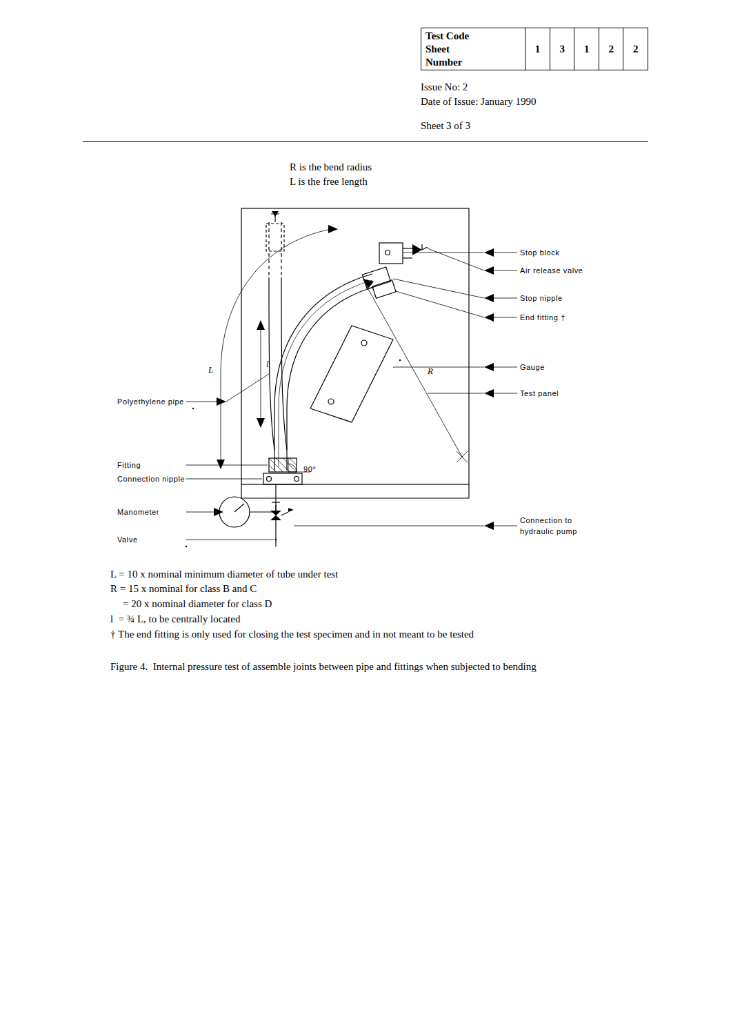| Test Code Sheet Number | 1 | 3 | 1 | 2 | 2 |
Issue No: 2
Date of Issue: January 1990
Sheet 3 of 3
R is the bend radius
L is the free length
Stop block Air release valve Stop nipple End fitting † Gauge Test panel Connection to hydraulic pump Polyethylene pipe Fitting Connection nipple Manometer Valve 90° L l R
L = 10 x nominal minimum diameter of tube under test
R = 15 x nominal for class B and C
= 20 x nominal diameter for class D
l = ¾ L, to be centrally located
† The end fitting is only used for closing the test specimen and in not meant to be tested
Figure 4. Internal pressure test of assemble joints between pipe and fittings when subjected to bending